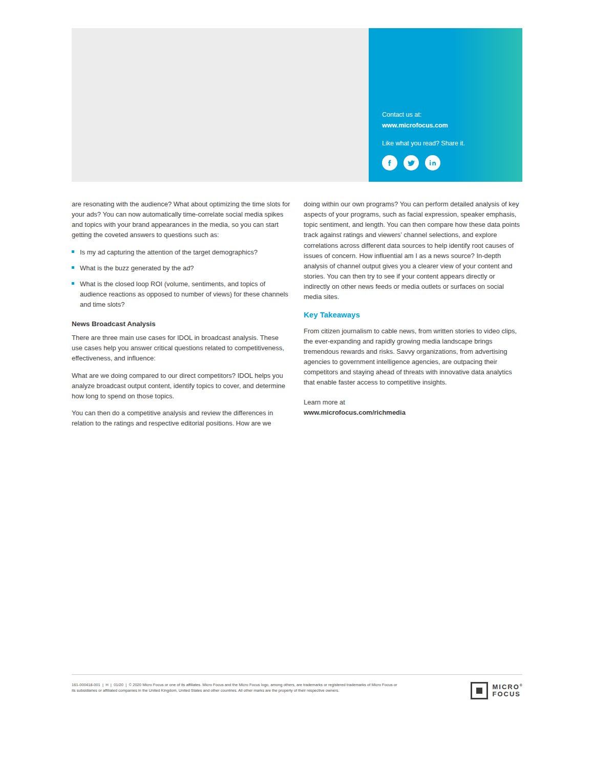Contact us at:
www.microfocus.com
Like what you read? Share it.
are resonating with the audience? What about optimizing the time slots for your ads? You can now automatically time-correlate social media spikes and topics with your brand appearances in the media, so you can start getting the coveted answers to questions such as:
Is my ad capturing the attention of the target demographics?
What is the buzz generated by the ad?
What is the closed loop ROI (volume, sentiments, and topics of audience reactions as opposed to number of views) for these channels and time slots?
News Broadcast Analysis
There are three main use cases for IDOL in broadcast analysis. These use cases help you answer critical questions related to competitiveness, effectiveness, and influence:
What are we doing compared to our direct competitors? IDOL helps you analyze broadcast output content, identify topics to cover, and determine how long to spend on those topics.
You can then do a competitive analysis and review the differences in relation to the ratings and respective editorial positions. How are we
doing within our own programs? You can perform detailed analysis of key aspects of your programs, such as facial expression, speaker emphasis, topic sentiment, and length. You can then compare how these data points track against ratings and viewers’ channel selections, and explore correlations across different data sources to help identify root causes of issues of concern. How influential am I as a news source? In-depth analysis of channel output gives you a clearer view of your content and stories. You can then try to see if your content appears directly or indirectly on other news feeds or media outlets or surfaces on social media sites.
Key Takeaways
From citizen journalism to cable news, from written stories to video clips, the ever-expanding and rapidly growing media landscape brings tremendous rewards and risks. Savvy organizations, from advertising agencies to government intelligence agencies, are outpacing their competitors and staying ahead of threats with innovative data analytics that enable faster access to competitive insights.
Learn more at
www.microfocus.com/richmedia
161-000418-001 | H | 01/20 | © 2020 Micro Focus or one of its affiliates. Micro Focus and the Micro Focus logo, among others, are trademarks or registered trademarks of Micro Focus or its subsidiaries or affiliated companies in the United Kingdom, United States and other countries. All other marks are the property of their respective owners.
MICRO®
FOCUS